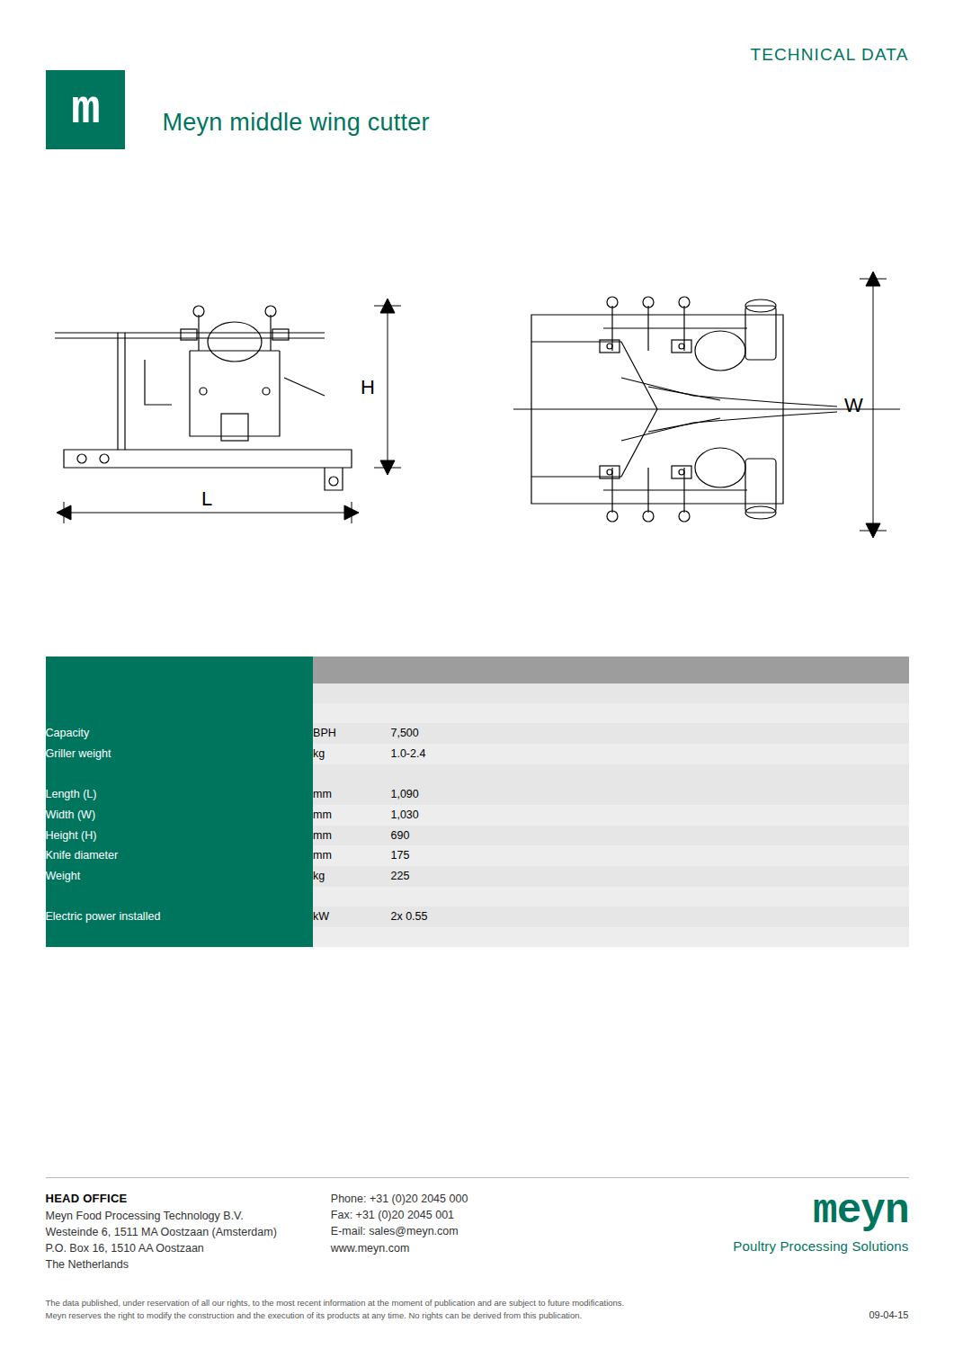TECHNICAL DATA
m
Meyn middle wing cutter
H L
W
| Capacity | BPH | 7,500 |
| Griller weight | kg | 1.0-2.4 |
| Length (L) | mm | 1,090 |
| Width (W) | mm | 1,030 |
| Height (H) | mm | 690 |
| Knife diameter | mm | 175 |
| Weight | kg | 225 |
| Electric power installed | kW | 2x 0.55 |
HEAD OFFICE
Meyn Food Processing Technology B.V.
Westeinde 6, 1511 MA Oostzaan (Amsterdam)
P.O. Box 16, 1510 AA Oostzaan
The Netherlands
Phone: +31 (0)20 2045 000
Fax: +31 (0)20 2045 001
E-mail: sales@meyn.com
www.meyn.com
meyn
Poultry Processing Solutions
The data published, under reservation of all our rights, to the most recent information at the moment of publication and are subject to future modifications.
Meyn reserves the right to modify the construction and the execution of its products at any time. No rights can be derived from this publication.
09-04-15